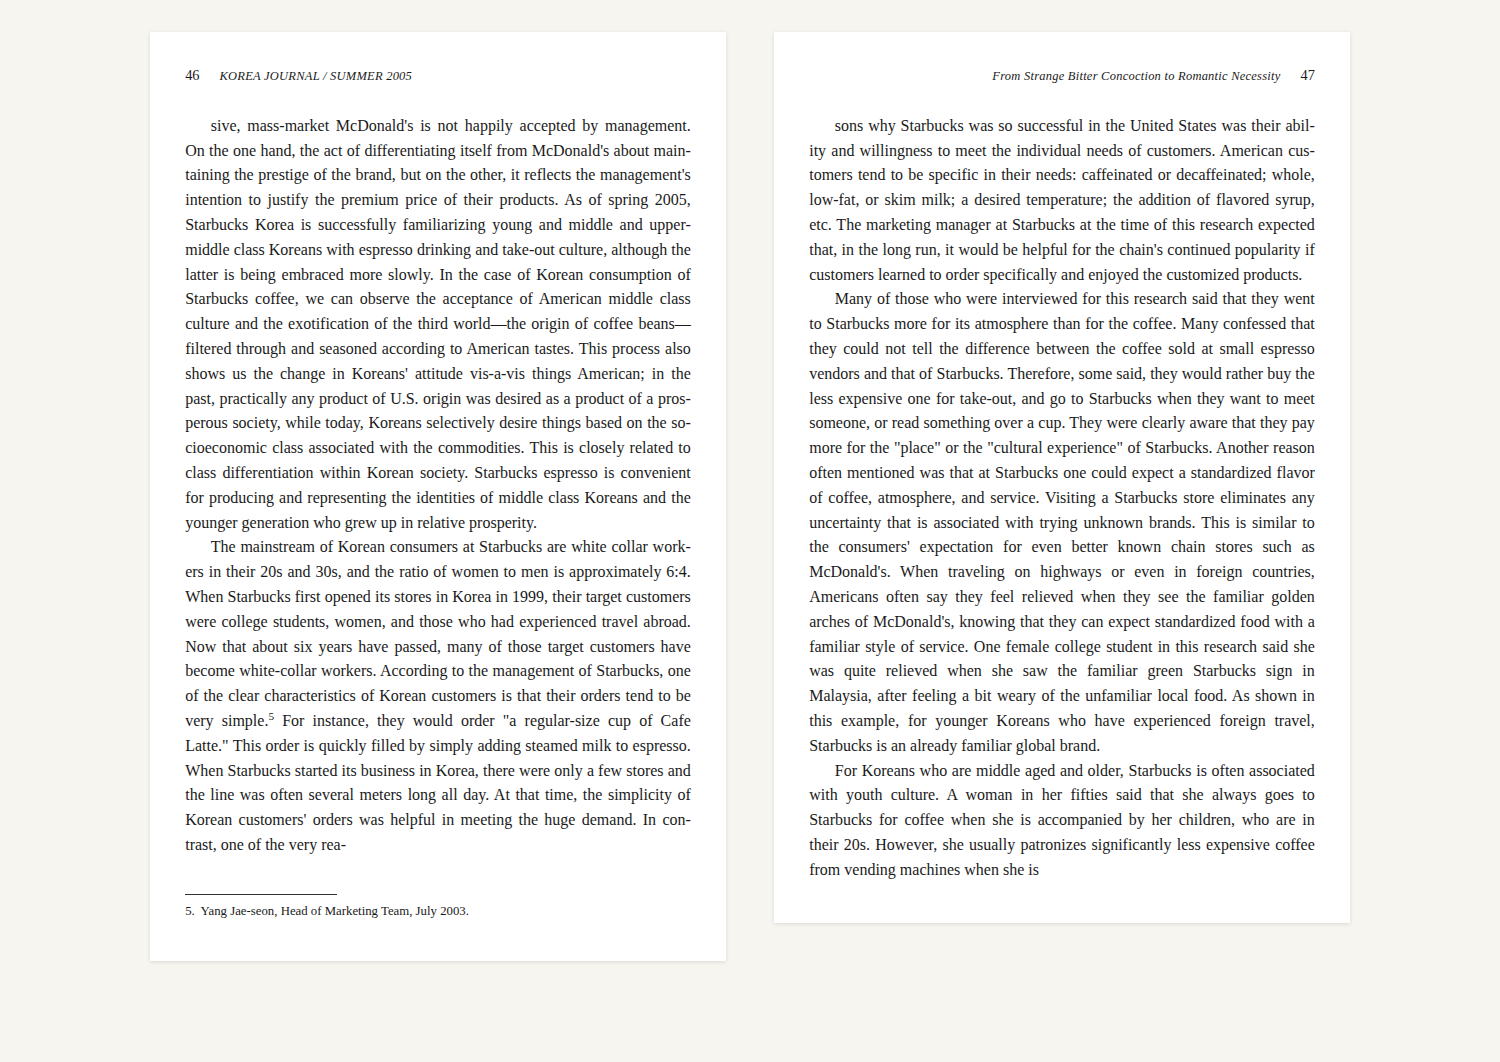46 KOREA JOURNAL / SUMMER 2005
sive, mass-market McDonald's is not happily accepted by management. On the one hand, the act of differentiating itself from McDonald's about maintaining the prestige of the brand, but on the other, it reflects the management's intention to justify the premium price of their products. As of spring 2005, Starbucks Korea is successfully familiarizing young and middle and upper-middle class Koreans with espresso drinking and take-out culture, although the latter is being embraced more slowly. In the case of Korean consumption of Starbucks coffee, we can observe the acceptance of American middle class culture and the exotification of the third world—the origin of coffee beans—filtered through and seasoned according to American tastes. This process also shows us the change in Koreans' attitude vis-a-vis things American; in the past, practically any product of U.S. origin was desired as a product of a prosperous society, while today, Koreans selectively desire things based on the socioeconomic class associated with the commodities. This is closely related to class differentiation within Korean society. Starbucks espresso is convenient for producing and representing the identities of middle class Koreans and the younger generation who grew up in relative prosperity.
The mainstream of Korean consumers at Starbucks are white collar workers in their 20s and 30s, and the ratio of women to men is approximately 6:4. When Starbucks first opened its stores in Korea in 1999, their target customers were college students, women, and those who had experienced travel abroad. Now that about six years have passed, many of those target customers have become white-collar workers. According to the management of Starbucks, one of the clear characteristics of Korean customers is that their orders tend to be very simple.5 For instance, they would order "a regular-size cup of Cafe Latte." This order is quickly filled by simply adding steamed milk to espresso. When Starbucks started its business in Korea, there were only a few stores and the line was often several meters long all day. At that time, the simplicity of Korean customers' orders was helpful in meeting the huge demand. In contrast, one of the very rea-
5. Yang Jae-seon, Head of Marketing Team, July 2003.
From Strange Bitter Concoction to Romantic Necessity 47
sons why Starbucks was so successful in the United States was their ability and willingness to meet the individual needs of customers. American customers tend to be specific in their needs: caffeinated or decaffeinated; whole, low-fat, or skim milk; a desired temperature; the addition of flavored syrup, etc. The marketing manager at Starbucks at the time of this research expected that, in the long run, it would be helpful for the chain's continued popularity if customers learned to order specifically and enjoyed the customized products.
Many of those who were interviewed for this research said that they went to Starbucks more for its atmosphere than for the coffee. Many confessed that they could not tell the difference between the coffee sold at small espresso vendors and that of Starbucks. Therefore, some said, they would rather buy the less expensive one for take-out, and go to Starbucks when they want to meet someone, or read something over a cup. They were clearly aware that they pay more for the "place" or the "cultural experience" of Starbucks. Another reason often mentioned was that at Starbucks one could expect a standardized flavor of coffee, atmosphere, and service. Visiting a Starbucks store eliminates any uncertainty that is associated with trying unknown brands. This is similar to the consumers' expectation for even better known chain stores such as McDonald's. When traveling on highways or even in foreign countries, Americans often say they feel relieved when they see the familiar golden arches of McDonald's, knowing that they can expect standardized food with a familiar style of service. One female college student in this research said she was quite relieved when she saw the familiar green Starbucks sign in Malaysia, after feeling a bit weary of the unfamiliar local food. As shown in this example, for younger Koreans who have experienced foreign travel, Starbucks is an already familiar global brand.
For Koreans who are middle aged and older, Starbucks is often associated with youth culture. A woman in her fifties said that she always goes to Starbucks for coffee when she is accompanied by her children, who are in their 20s. However, she usually patronizes significantly less expensive coffee from vending machines when she is